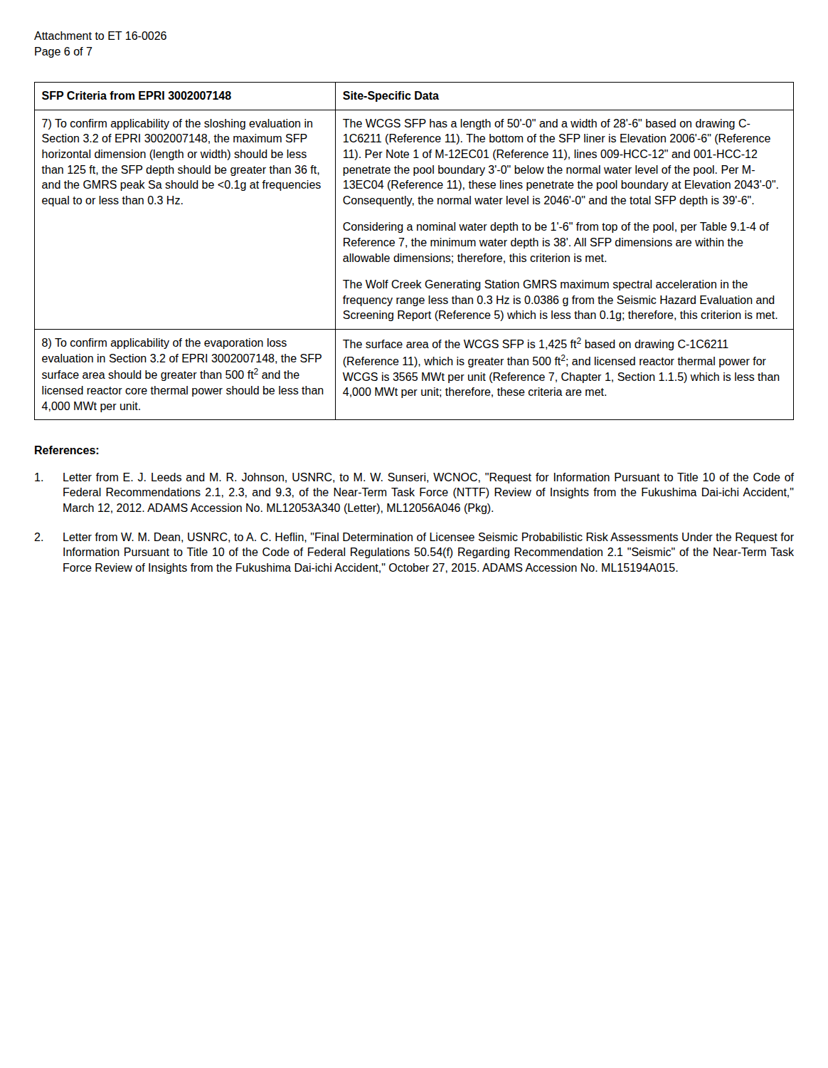Attachment to ET 16-0026
Page 6 of 7
| SFP Criteria from EPRI 3002007148 | Site-Specific Data |
| --- | --- |
| 7) To confirm applicability of the sloshing evaluation in Section 3.2 of EPRI 3002007148, the maximum SFP horizontal dimension (length or width) should be less than 125 ft, the SFP depth should be greater than 36 ft, and the GMRS peak Sa should be <0.1g at frequencies equal to or less than 0.3 Hz. | The WCGS SFP has a length of 50'-0" and a width of 28'-6" based on drawing C-1C6211 (Reference 11). The bottom of the SFP liner is Elevation 2006'-6" (Reference 11). Per Note 1 of M-12EC01 (Reference 11), lines 009-HCC-12" and 001-HCC-12 penetrate the pool boundary 3'-0" below the normal water level of the pool. Per M-13EC04 (Reference 11), these lines penetrate the pool boundary at Elevation 2043'-0". Consequently, the normal water level is 2046'-0" and the total SFP depth is 39'-6". Considering a nominal water depth to be 1'-6" from top of the pool, per Table 9.1-4 of Reference 7, the minimum water depth is 38'. All SFP dimensions are within the allowable dimensions; therefore, this criterion is met. The Wolf Creek Generating Station GMRS maximum spectral acceleration in the frequency range less than 0.3 Hz is 0.0386 g from the Seismic Hazard Evaluation and Screening Report (Reference 5) which is less than 0.1g; therefore, this criterion is met. |
| 8) To confirm applicability of the evaporation loss evaluation in Section 3.2 of EPRI 3002007148, the SFP surface area should be greater than 500 ft 2 and the licensed reactor core thermal power should be less than 4,000 MWt per unit. | The surface area of the WCGS SFP is 1,425 ft 2 based on drawing C-1C6211 (Reference 11), which is greater than 500 ft 2 ; and licensed reactor thermal power for WCGS is 3565 MWt per unit (Reference 7, Chapter 1, Section 1.1.5) which is less than 4,000 MWt per unit; therefore, these criteria are met. |
References:
Letter from E. J. Leeds and M. R. Johnson, USNRC, to M. W. Sunseri, WCNOC, "Request for Information Pursuant to Title 10 of the Code of Federal Recommendations 2.1, 2.3, and 9.3, of the Near-Term Task Force (NTTF) Review of Insights from the Fukushima Dai-ichi Accident," March 12, 2012. ADAMS Accession No. ML12053A340 (Letter), ML12056A046 (Pkg).
Letter from W. M. Dean, USNRC, to A. C. Heflin, "Final Determination of Licensee Seismic Probabilistic Risk Assessments Under the Request for Information Pursuant to Title 10 of the Code of Federal Regulations 50.54(f) Regarding Recommendation 2.1 "Seismic" of the Near-Term Task Force Review of Insights from the Fukushima Dai-ichi Accident," October 27, 2015. ADAMS Accession No. ML15194A015.